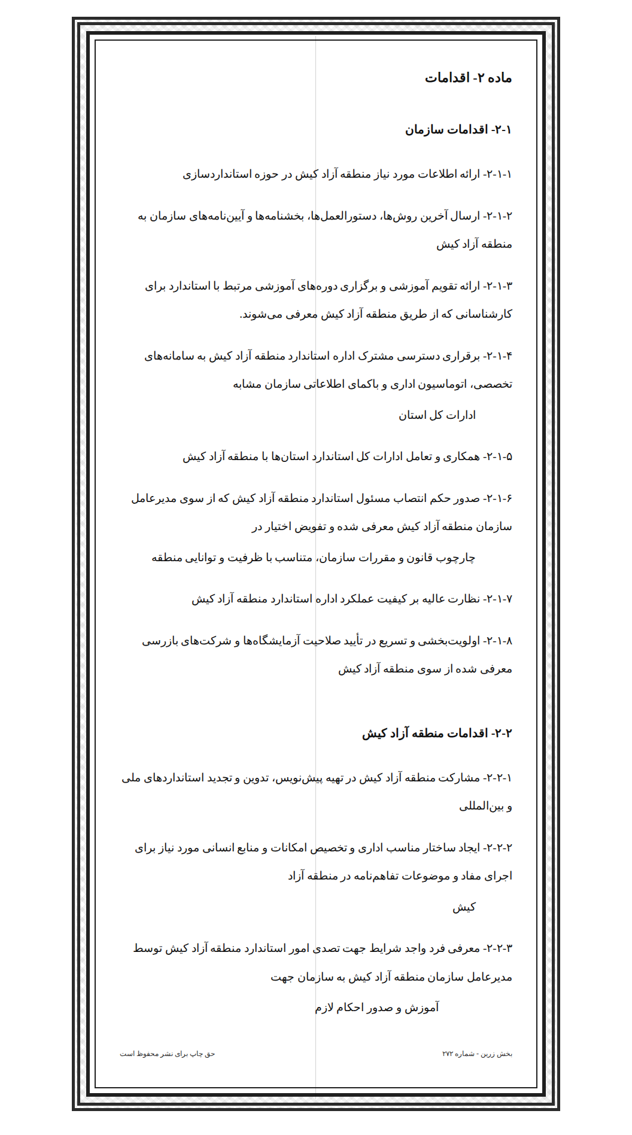ماده ۲- اقدامات
۲-۱- اقدامات سازمان
۲-۱-۱- ارائه اطلاعات مورد نیاز منطقه آزاد کیش در حوزه استانداردسازی
۲-۱-۲- ارسال آخرین روش‌ها، دستورالعمل‌ها، بخشنامه‌ها و آیین‌نامه‌های سازمان به منطقه آزاد کیش
۲-۱-۳- ارائه تقویم آموزشی و برگزاری دوره‌های آموزشی مرتبط با استاندارد برای کارشناسانی که از طریق منطقه آزاد کیش معرفی می‌شوند.
۲-۱-۴- برقراری دسترسی مشترک اداره استاندارد منطقه آزاد کیش به سامانه‌های تخصصی، اتوماسیون اداری و باکمای اطلاعاتی سازمان مشابه ادارات کل استان
۲-۱-۵- همکاری و تعامل ادارات کل استاندارد استان‌ها با منطقه آزاد کیش
۲-۱-۶- صدور حکم انتصاب مسئول استاندارد منطقه آزاد کیش که از سوی مدیرعامل سازمان منطقه آزاد کیش معرفی شده و تفویض اختیار در چارچوب قانون و مقررات سازمان، متناسب با ظرفیت و توانایی منطقه
۲-۱-۷- نظارت عالیه بر کیفیت عملکرد اداره استاندارد منطقه آزاد کیش
۲-۱-۸- اولویت‌بخشی و تسریع در تأیید صلاحیت آزمایشگاه‌ها و شرکت‌های بازرسی معرفی شده از سوی منطقه آزاد کیش
۲-۲- اقدامات منطقه آزاد کیش
۲-۲-۱- مشارکت منطقه آزاد کیش در تهیه پیش‌نویس، تدوین و تجدید استانداردهای ملی و بین‌المللی
۲-۲-۲- ایجاد ساختار مناسب اداری و تخصیص امکانات و منابع انسانی مورد نیاز برای اجرای مفاد و موضوعات تفاهم‌نامه در منطقه آزاد کیش
۲-۲-۳- معرفی فرد واجد شرایط جهت تصدی امور استاندارد منطقه آزاد کیش توسط مدیرعامل سازمان منطقه آزاد کیش به سازمان جهت آموزش و صدور احکام لازم
بخش زرین - شماره ۲۷۲
حق چاپ برای نشر محفوظ است